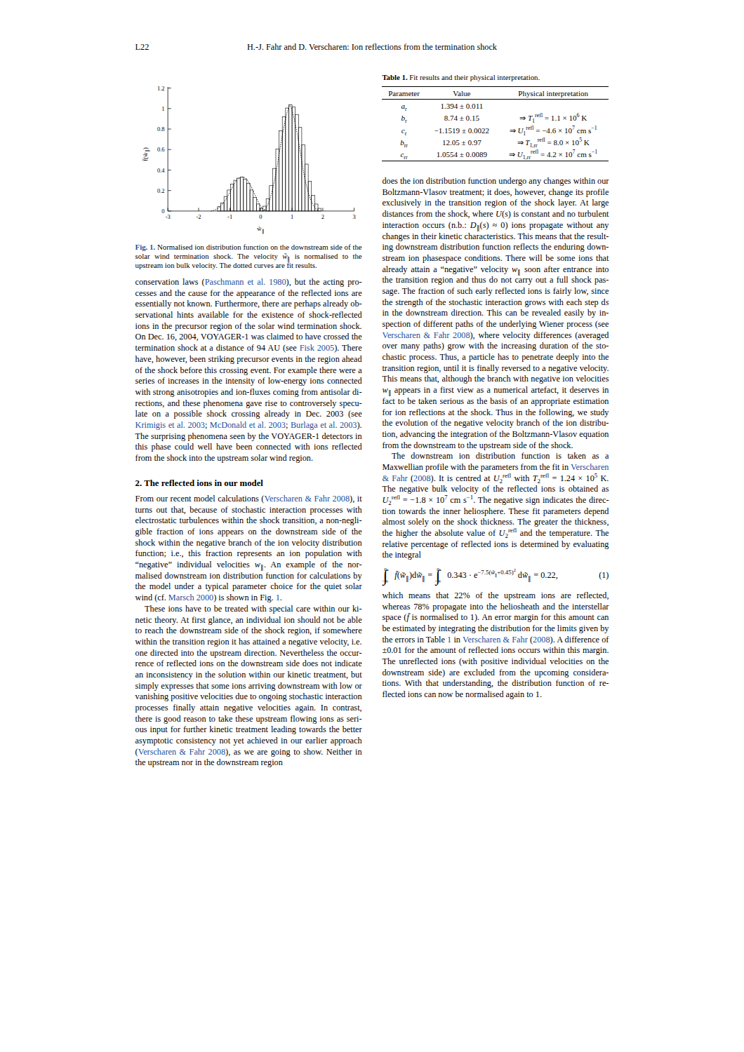L22
H.-J. Fahr and D. Verscharen: Ion reflections from the termination shock
0 0.2 0.4 0.6 0.8 1 1.2 -3 -2 -1 0 1 2 3 w̃∥ f̄(w̃∥)
Fig. 1. Normalised ion distribution function on the downstream side of the solar wind termination shock. The velocity w̃∥ is normalised to the upstream ion bulk velocity. The dotted curves are fit results.
conservation laws (Paschmann et al. 1980), but the acting processes and the cause for the appearance of the reflected ions are essentially not known. Furthermore, there are perhaps already observational hints available for the existence of shock-reflected ions in the precursor region of the solar wind termination shock. On Dec. 16, 2004, VOYAGER-1 was claimed to have crossed the termination shock at a distance of 94 AU (see Fisk 2005). There have, however, been striking precursor events in the region ahead of the shock before this crossing event. For example there were a series of increases in the intensity of low-energy ions connected with strong anisotropies and ion-fluxes coming from antisolar directions, and these phenomena gave rise to controversely speculate on a possible shock crossing already in Dec. 2003 (see Krimigis et al. 2003; McDonald et al. 2003; Burlaga et al. 2003). The surprising phenomena seen by the VOYAGER-1 detectors in this phase could well have been connected with ions reflected from the shock into the upstream solar wind region.
2. The reflected ions in our model
From our recent model calculations (Verscharen & Fahr 2008), it turns out that, because of stochastic interaction processes with electrostatic turbulences within the shock transition, a non-negligible fraction of ions appears on the downstream side of the shock within the negative branch of the ion velocity distribution function; i.e., this fraction represents an ion population with “negative” individual velocities w∥. An example of the normalised downstream ion distribution function for calculations by the model under a typical parameter choice for the quiet solar wind (cf. Marsch 2000) is shown in Fig. 1.
These ions have to be treated with special care within our kinetic theory. At first glance, an individual ion should not be able to reach the downstream side of the shock region, if somewhere within the transition region it has attained a negative velocity, i.e. one directed into the upstream direction. Nevertheless the occurrence of reflected ions on the downstream side does not indicate an inconsistency in the solution within our kinetic treatment, but simply expresses that some ions arriving downstream with low or vanishing positive velocities due to ongoing stochastic interaction processes finally attain negative velocities again. In contrast, there is good reason to take these upstream flowing ions as serious input for further kinetic treatment leading towards the better asymptotic consistency not yet achieved in our earlier approach (Verscharen & Fahr 2008), as we are going to show. Neither in the upstream nor in the downstream region
Table 1. Fit results and their physical interpretation.
| Parameter | Value | Physical interpretation |
| --- | --- | --- |
| a r | 1.394 ± 0.011 | |
| b r | 8.74 ± 0.15 | ⇒ T 1 refl = 1.1 × 10 6 K |
| c r | −1.1519 ± 0.0022 | ⇒ U 1 refl = −4.6 × 10 7 cm s −1 |
| b rr | 12.05 ± 0.97 | ⇒ T 1,rr refl = 8.0 × 10 5 K |
| c rr | 1.0554 ± 0.0089 | ⇒ U 1,rr refl = 4.2 × 10 7 cm s −1 |
does the ion distribution function undergo any changes within our Boltzmann-Vlasov treatment; it does, however, change its profile exclusively in the transition region of the shock layer. At large distances from the shock, where U(s) is constant and no turbulent interaction occurs (n.b.: D∥(s) ≈ 0) ions propagate without any changes in their kinetic characteristics. This means that the resulting downstream distribution function reflects the enduring downstream ion phasespace conditions. There will be some ions that already attain a “negative” velocity w∥ soon after entrance into the transition region and thus do not carry out a full shock passage. The fraction of such early reflected ions is fairly low, since the strength of the stochastic interaction grows with each step ds in the downstream direction. This can be revealed easily by inspection of different paths of the underlying Wiener process (see Verscharen & Fahr 2008), where velocity differences (averaged over many paths) grow with the increasing duration of the stochastic process. Thus, a particle has to penetrate deeply into the transition region, until it is finally reversed to a negative velocity. This means that, although the branch with negative ion velocities w∥ appears in a first view as a numerical artefact, it deserves in fact to be taken serious as the basis of an appropriate estimation for ion reflections at the shock. Thus in the following, we study the evolution of the negative velocity branch of the ion distribution, advancing the integration of the Boltzmann-Vlasov equation from the downstream to the upstream side of the shock.
The downstream ion distribution function is taken as a Maxwellian profile with the parameters from the fit in Verscharen & Fahr (2008). It is centred at U2refl with T2refl = 1.24 × 105 K. The negative bulk velocity of the reflected ions is obtained as U2refl = −1.8 × 107 cm s−1. The negative sign indicates the direction towards the inner heliosphere. These fit parameters depend almost solely on the shock thickness. The greater the thickness, the higher the absolute value of U2refl and the temperature. The relative percentage of reflected ions is determined by evaluating the integral
∫0−∞ f̄(w̃∥)dw̃∥ = ∫0−∞ 0.343 · e−7.5(w̃∥+0.45)2 dw̃∥ = 0.22,
(1)
which means that 22% of the upstream ions are reflected, whereas 78% propagate into the heliosheath and the interstellar space (f̄ is normalised to 1). An error margin for this amount can be estimated by integrating the distribution for the limits given by the errors in Table 1 in Verscharen & Fahr (2008). A difference of ±0.01 for the amount of reflected ions occurs within this margin. The unreflected ions (with positive individual velocities on the downstream side) are excluded from the upcoming considerations. With that understanding, the distribution function of reflected ions can now be normalised again to 1.